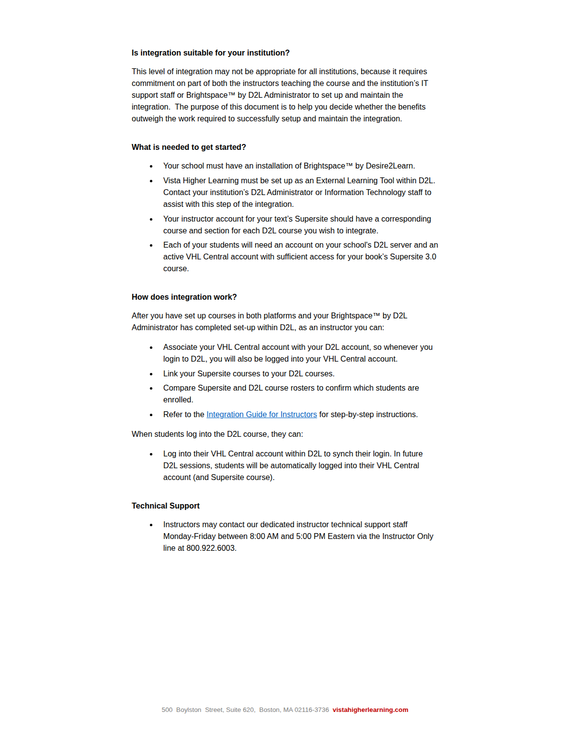Is integration suitable for your institution?
This level of integration may not be appropriate for all institutions, because it requires commitment on part of both the instructors teaching the course and the institution’s IT support staff or Brightspace™ by D2L Administrator to set up and maintain the integration. The purpose of this document is to help you decide whether the benefits outweigh the work required to successfully setup and maintain the integration.
What is needed to get started?
Your school must have an installation of Brightspace™ by Desire2Learn.
Vista Higher Learning must be set up as an External Learning Tool within D2L. Contact your institution’s D2L Administrator or Information Technology staff to assist with this step of the integration.
Your instructor account for your text’s Supersite should have a corresponding course and section for each D2L course you wish to integrate.
Each of your students will need an account on your school's D2L server and an active VHL Central account with sufficient access for your book’s Supersite 3.0 course.
How does integration work?
After you have set up courses in both platforms and your Brightspace™ by D2L Administrator has completed set-up within D2L, as an instructor you can:
Associate your VHL Central account with your D2L account, so whenever you login to D2L, you will also be logged into your VHL Central account.
Link your Supersite courses to your D2L courses.
Compare Supersite and D2L course rosters to confirm which students are enrolled.
Refer to the Integration Guide for Instructors for step-by-step instructions.
When students log into the D2L course, they can:
Log into their VHL Central account within D2L to synch their login. In future D2L sessions, students will be automatically logged into their VHL Central account (and Supersite course).
Technical Support
Instructors may contact our dedicated instructor technical support staff Monday-Friday between 8:00 AM and 5:00 PM Eastern via the Instructor Only line at 800.922.6003.
500 Boylston Street, Suite 620, Boston, MA 02116-3736 vistahigherlearning.com